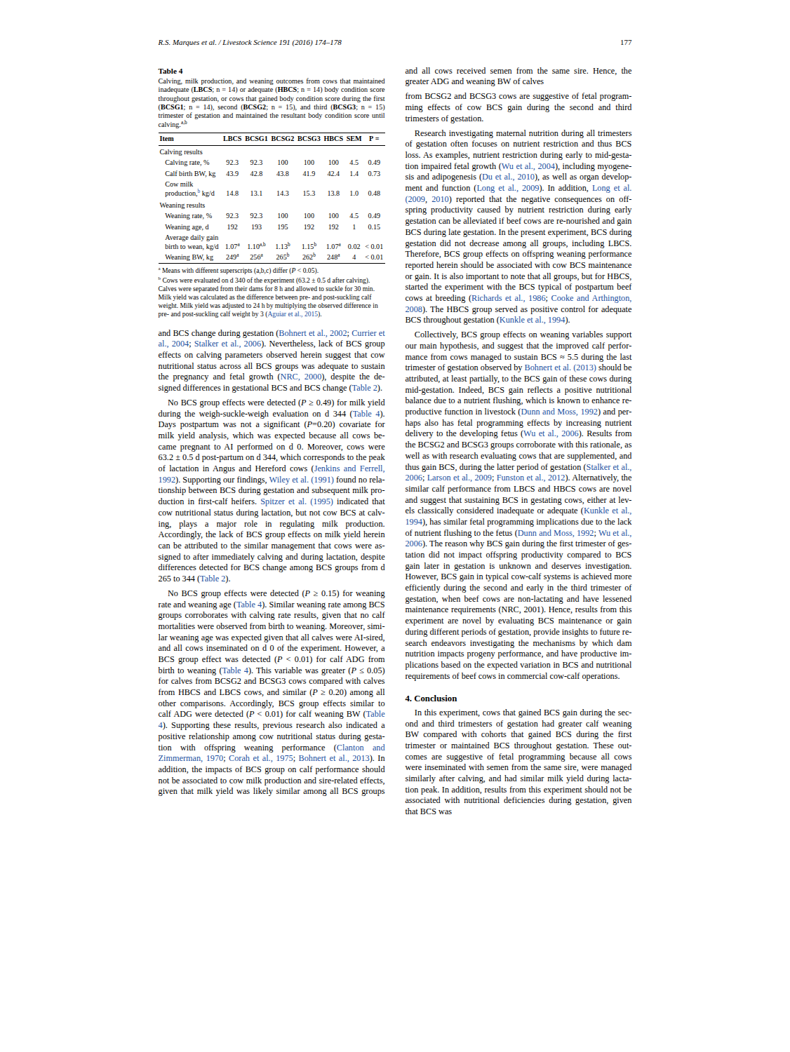R.S. Marques et al. / Livestock Science 191 (2016) 174–178
177
Table 4
Calving, milk production, and weaning outcomes from cows that maintained inadequate (LBCS; n = 14) or adequate (HBCS; n = 14) body condition score throughout gestation, or cows that gained body condition score during the first (BCSG1; n = 14), second (BCSG2; n = 15), and third (BCSG3; n = 15) trimester of gestation and maintained the resultant body condition score until calving.a,b
| Item | LBCS | BCSG1 | BCSG2 | BCSG3 | HBCS | SEM | P = |
| --- | --- | --- | --- | --- | --- | --- | --- |
| Calving results |
| Calving rate, % | 92.3 | 92.3 | 100 | 100 | 100 | 4.5 | 0.49 |
| Calf birth BW, kg | 43.9 | 42.8 | 43.8 | 41.9 | 42.4 | 1.4 | 0.73 |
| Cow milk production, b kg/d | 14.8 | 13.1 | 14.3 | 15.3 | 13.8 | 1.0 | 0.48 |
| Weaning results |
| Weaning rate, % | 92.3 | 92.3 | 100 | 100 | 100 | 4.5 | 0.49 |
| Weaning age, d | 192 | 193 | 195 | 192 | 192 | 1 | 0.15 |
| Average daily gain birth to wean, kg/d | 1.07 a | 1.10 a,b | 1.13 b | 1.15 b | 1.07 a | 0.02 | < 0.01 |
| Weaning BW, kg | 249 a | 256 a | 265 b | 262 b | 248 a | 4 | < 0.01 |
a Means with different superscripts (a,b,c) differ (P < 0.05).
b Cows were evaluated on d 340 of the experiment (63.2 ± 0.5 d after calving). Calves were separated from their dams for 8 h and allowed to suckle for 30 min. Milk yield was calculated as the difference between pre- and post-suckling calf weight. Milk yield was adjusted to 24 h by multiplying the observed difference in pre- and post-suckling calf weight by 3 (Aguiar et al., 2015).
and BCS change during gestation (Bohnert et al., 2002; Currier et al., 2004; Stalker et al., 2006). Nevertheless, lack of BCS group effects on calving parameters observed herein suggest that cow nutritional status across all BCS groups was adequate to sustain the pregnancy and fetal growth (NRC, 2000), despite the designed differences in gestational BCS and BCS change (Table 2).
No BCS group effects were detected (P ≥ 0.49) for milk yield during the weigh-suckle-weigh evaluation on d 344 (Table 4). Days postpartum was not a significant (P=0.20) covariate for milk yield analysis, which was expected because all cows became pregnant to AI performed on d 0. Moreover, cows were 63.2 ± 0.5 d post-partum on d 344, which corresponds to the peak of lactation in Angus and Hereford cows (Jenkins and Ferrell, 1992). Supporting our findings, Wiley et al. (1991) found no relationship between BCS during gestation and subsequent milk production in first-calf heifers. Spitzer et al. (1995) indicated that cow nutritional status during lactation, but not cow BCS at calving, plays a major role in regulating milk production. Accordingly, the lack of BCS group effects on milk yield herein can be attributed to the similar management that cows were assigned to after immediately calving and during lactation, despite differences detected for BCS change among BCS groups from d 265 to 344 (Table 2).
No BCS group effects were detected (P ≥ 0.15) for weaning rate and weaning age (Table 4). Similar weaning rate among BCS groups corroborates with calving rate results, given that no calf mortalities were observed from birth to weaning. Moreover, similar weaning age was expected given that all calves were AI-sired, and all cows inseminated on d 0 of the experiment. However, a BCS group effect was detected (P < 0.01) for calf ADG from birth to weaning (Table 4). This variable was greater (P ≤ 0.05) for calves from BCSG2 and BCSG3 cows compared with calves from HBCS and LBCS cows, and similar (P ≥ 0.20) among all other comparisons. Accordingly, BCS group effects similar to calf ADG were detected (P < 0.01) for calf weaning BW (Table 4). Supporting these results, previous research also indicated a positive relationship among cow nutritional status during gestation with offspring weaning performance (Clanton and Zimmerman, 1970; Corah et al., 1975; Bohnert et al., 2013). In addition, the impacts of BCS group on calf performance should not be associated to cow milk production and sire-related effects, given that milk yield was likely similar among all BCS groups and all cows received semen from the same sire. Hence, the greater ADG and weaning BW of calves
from BCSG2 and BCSG3 cows are suggestive of fetal programming effects of cow BCS gain during the second and third trimesters of gestation.
Research investigating maternal nutrition during all trimesters of gestation often focuses on nutrient restriction and thus BCS loss. As examples, nutrient restriction during early to mid-gestation impaired fetal growth (Wu et al., 2004), including myogenesis and adipogenesis (Du et al., 2010), as well as organ development and function (Long et al., 2009). In addition, Long et al. (2009, 2010) reported that the negative consequences on offspring productivity caused by nutrient restriction during early gestation can be alleviated if beef cows are re-nourished and gain BCS during late gestation. In the present experiment, BCS during gestation did not decrease among all groups, including LBCS. Therefore, BCS group effects on offspring weaning performance reported herein should be associated with cow BCS maintenance or gain. It is also important to note that all groups, but for HBCS, started the experiment with the BCS typical of postpartum beef cows at breeding (Richards et al., 1986; Cooke and Arthington, 2008). The HBCS group served as positive control for adequate BCS throughout gestation (Kunkle et al., 1994).
Collectively, BCS group effects on weaning variables support our main hypothesis, and suggest that the improved calf performance from cows managed to sustain BCS ≈ 5.5 during the last trimester of gestation observed by Bohnert et al. (2013) should be attributed, at least partially, to the BCS gain of these cows during mid-gestation. Indeed, BCS gain reflects a positive nutritional balance due to a nutrient flushing, which is known to enhance reproductive function in livestock (Dunn and Moss, 1992) and perhaps also has fetal programming effects by increasing nutrient delivery to the developing fetus (Wu et al., 2006). Results from the BCSG2 and BCSG3 groups corroborate with this rationale, as well as with research evaluating cows that are supplemented, and thus gain BCS, during the latter period of gestation (Stalker et al., 2006; Larson et al., 2009; Funston et al., 2012). Alternatively, the similar calf performance from LBCS and HBCS cows are novel and suggest that sustaining BCS in gestating cows, either at levels classically considered inadequate or adequate (Kunkle et al., 1994), has similar fetal programming implications due to the lack of nutrient flushing to the fetus (Dunn and Moss, 1992; Wu et al., 2006). The reason why BCS gain during the first trimester of gestation did not impact offspring productivity compared to BCS gain later in gestation is unknown and deserves investigation. However, BCS gain in typical cow-calf systems is achieved more efficiently during the second and early in the third trimester of gestation, when beef cows are non-lactating and have lessened maintenance requirements (NRC, 2001). Hence, results from this experiment are novel by evaluating BCS maintenance or gain during different periods of gestation, provide insights to future research endeavors investigating the mechanisms by which dam nutrition impacts progeny performance, and have productive implications based on the expected variation in BCS and nutritional requirements of beef cows in commercial cow-calf operations.
4. Conclusion
In this experiment, cows that gained BCS gain during the second and third trimesters of gestation had greater calf weaning BW compared with cohorts that gained BCS during the first trimester or maintained BCS throughout gestation. These outcomes are suggestive of fetal programming because all cows were inseminated with semen from the same sire, were managed similarly after calving, and had similar milk yield during lactation peak. In addition, results from this experiment should not be associated with nutritional deficiencies during gestation, given that BCS was